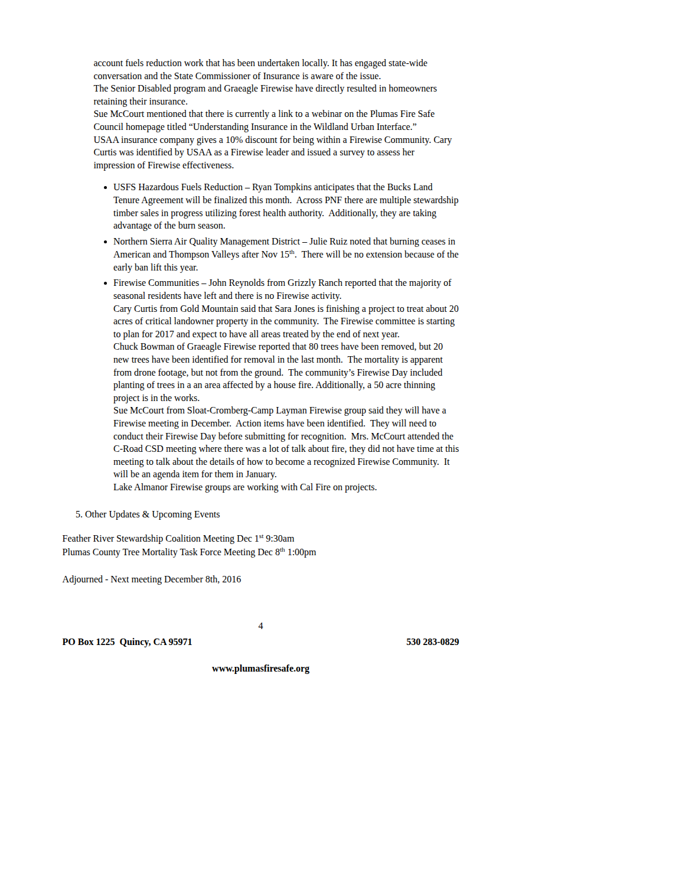account fuels reduction work that has been undertaken locally. It has engaged state-wide conversation and the State Commissioner of Insurance is aware of the issue.
The Senior Disabled program and Graeagle Firewise have directly resulted in homeowners retaining their insurance.
Sue McCourt mentioned that there is currently a link to a webinar on the Plumas Fire Safe Council homepage titled “Understanding Insurance in the Wildland Urban Interface.”
USAA insurance company gives a 10% discount for being within a Firewise Community. Cary Curtis was identified by USAA as a Firewise leader and issued a survey to assess her impression of Firewise effectiveness.
USFS Hazardous Fuels Reduction – Ryan Tompkins anticipates that the Bucks Land Tenure Agreement will be finalized this month. Across PNF there are multiple stewardship timber sales in progress utilizing forest health authority. Additionally, they are taking advantage of the burn season.
Northern Sierra Air Quality Management District – Julie Ruiz noted that burning ceases in American and Thompson Valleys after Nov 15th. There will be no extension because of the early ban lift this year.
Firewise Communities – John Reynolds from Grizzly Ranch reported that the majority of seasonal residents have left and there is no Firewise activity.
Cary Curtis from Gold Mountain said that Sara Jones is finishing a project to treat about 20 acres of critical landowner property in the community. The Firewise committee is starting to plan for 2017 and expect to have all areas treated by the end of next year.
Chuck Bowman of Graeagle Firewise reported that 80 trees have been removed, but 20 new trees have been identified for removal in the last month. The mortality is apparent from drone footage, but not from the ground. The community’s Firewise Day included planting of trees in a an area affected by a house fire. Additionally, a 50 acre thinning project is in the works.
Sue McCourt from Sloat-Cromberg-Camp Layman Firewise group said they will have a Firewise meeting in December. Action items have been identified. They will need to conduct their Firewise Day before submitting for recognition. Mrs. McCourt attended the C-Road CSD meeting where there was a lot of talk about fire, they did not have time at this meeting to talk about the details of how to become a recognized Firewise Community. It will be an agenda item for them in January.
Lake Almanor Firewise groups are working with Cal Fire on projects.
Other Updates & Upcoming Events
Feather River Stewardship Coalition Meeting Dec 1st 9:30am
Plumas County Tree Mortality Task Force Meeting Dec 8th 1:00pm
Adjourned - Next meeting December 8th, 2016
4
PO Box 1225 Quincy, CA 95971 530 283-0829
www.plumasfiresafe.org